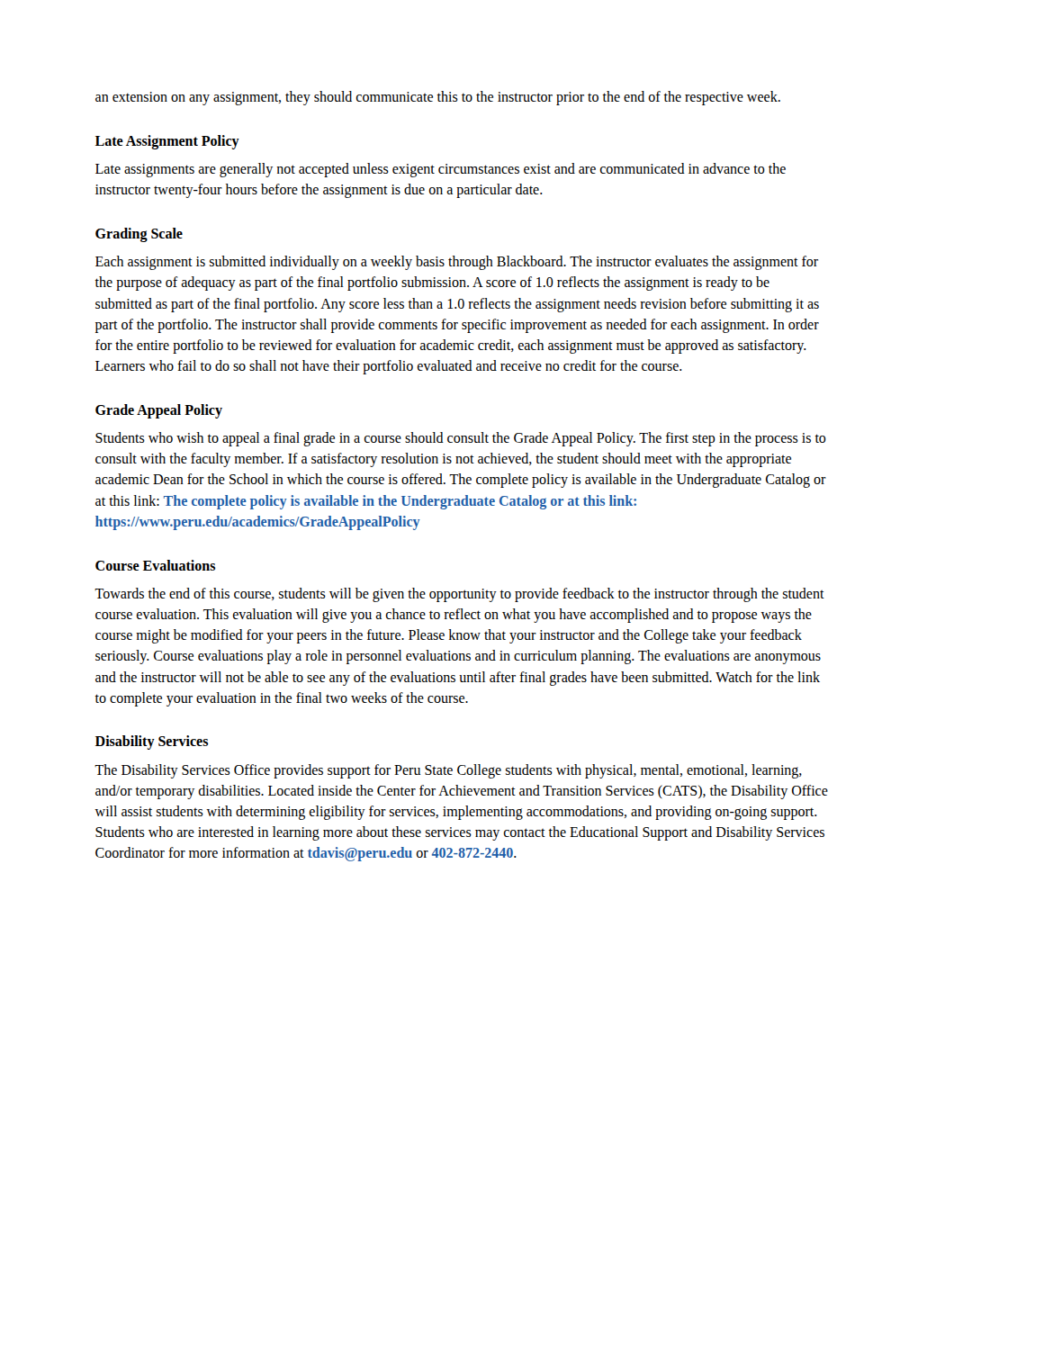an extension on any assignment, they should communicate this to the instructor prior to the end of the respective week.
Late Assignment Policy
Late assignments are generally not accepted unless exigent circumstances exist and are communicated in advance to the instructor twenty-four hours before the assignment is due on a particular date.
Grading Scale
Each assignment is submitted individually on a weekly basis through Blackboard. The instructor evaluates the assignment for the purpose of adequacy as part of the final portfolio submission. A score of 1.0 reflects the assignment is ready to be submitted as part of the final portfolio. Any score less than a 1.0 reflects the assignment needs revision before submitting it as part of the portfolio. The instructor shall provide comments for specific improvement as needed for each assignment. In order for the entire portfolio to be reviewed for evaluation for academic credit, each assignment must be approved as satisfactory. Learners who fail to do so shall not have their portfolio evaluated and receive no credit for the course.
Grade Appeal Policy
Students who wish to appeal a final grade in a course should consult the Grade Appeal Policy. The first step in the process is to consult with the faculty member. If a satisfactory resolution is not achieved, the student should meet with the appropriate academic Dean for the School in which the course is offered. The complete policy is available in the Undergraduate Catalog or at this link: The complete policy is available in the Undergraduate Catalog or at this link: https://www.peru.edu/academics/GradeAppealPolicy
Course Evaluations
Towards the end of this course, students will be given the opportunity to provide feedback to the instructor through the student course evaluation. This evaluation will give you a chance to reflect on what you have accomplished and to propose ways the course might be modified for your peers in the future. Please know that your instructor and the College take your feedback seriously. Course evaluations play a role in personnel evaluations and in curriculum planning. The evaluations are anonymous and the instructor will not be able to see any of the evaluations until after final grades have been submitted. Watch for the link to complete your evaluation in the final two weeks of the course.
Disability Services
The Disability Services Office provides support for Peru State College students with physical, mental, emotional, learning, and/or temporary disabilities. Located inside the Center for Achievement and Transition Services (CATS), the Disability Office will assist students with determining eligibility for services, implementing accommodations, and providing on-going support. Students who are interested in learning more about these services may contact the Educational Support and Disability Services Coordinator for more information at tdavis@peru.edu or 402-872-2440.